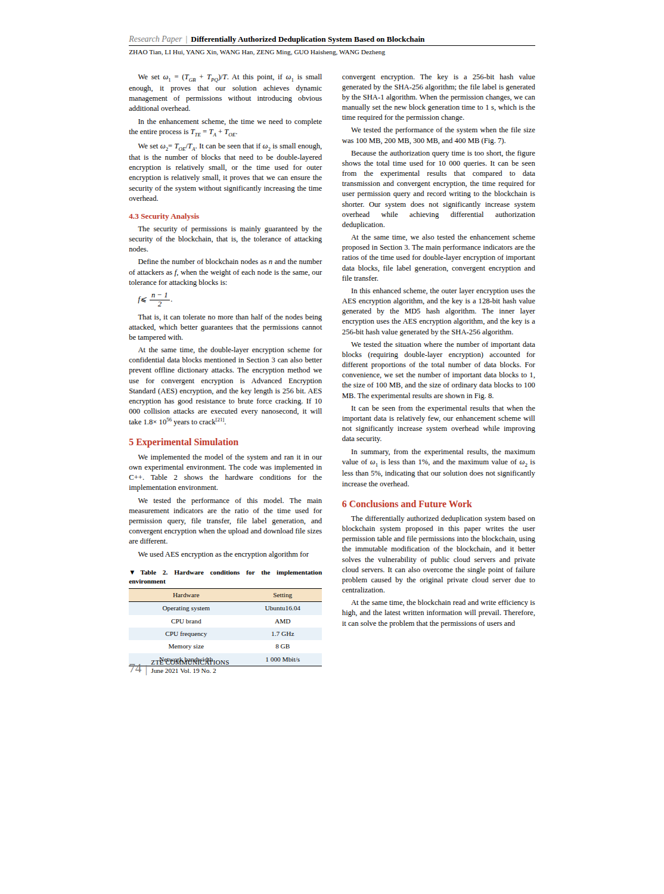Research Paper|Differentially Authorized Deduplication System Based on Blockchain
ZHAO Tian, LI Hui, YANG Xin, WANG Han, ZENG Ming, GUO Haisheng, WANG Dezheng
We set ω1 = (TGB + TPQ)/T. At this point, if ω1 is small enough, it proves that our solution achieves dynamic management of permissions without introducing obvious additional overhead.
In the enhancement scheme, the time we need to complete the entire process is TTE = TA + TOE.
We set ω2= TOE/TA. It can be seen that if ω2 is small enough, that is the number of blocks that need to be double-layered encryption is relatively small, or the time used for outer encryption is relatively small, it proves that we can ensure the security of the system without significantly increasing the time overhead.
4.3 Security Analysis
The security of permissions is mainly guaranteed by the security of the blockchain, that is, the tolerance of attacking nodes.
Define the number of blockchain nodes as n and the number of attackers as f, when the weight of each node is the same, our tolerance for attacking blocks is:
f⩽ n − 12.
That is, it can tolerate no more than half of the nodes being attacked, which better guarantees that the permissions cannot be tampered with.
At the same time, the double-layer encryption scheme for confidential data blocks mentioned in Section 3 can also better prevent offline dictionary attacks. The encryption method we use for convergent encryption is Advanced Encryption Standard (AES) encryption, and the key length is 256 bit. AES encryption has good resistance to brute force cracking. If 10 000 collision attacks are executed every nanosecond, it will take 1.8× 1056 years to crack[21].
5 Experimental Simulation
We implemented the model of the system and ran it in our own experimental environment. The code was implemented in C++. Table 2 shows the hardware conditions for the implementation environment.
We tested the performance of this model. The main measurement indicators are the ratio of the time used for permission query, file transfer, file label generation, and convergent encryption when the upload and download file sizes are different.
We used AES encryption as the encryption algorithm for
▼Table 2. Hardware conditions for the implementation environment
| Hardware | Setting |
| --- | --- |
| Operating system | Ubuntu16.04 |
| CPU brand | AMD |
| CPU frequency | 1.7 GHz |
| Memory size | 8 GB |
| Network bandwidth | 1 000 Mbit/s |
convergent encryption. The key is a 256-bit hash value generated by the SHA-256 algorithm; the file label is generated by the SHA-1 algorithm. When the permission changes, we can manually set the new block generation time to 1 s, which is the time required for the permission change.
We tested the performance of the system when the file size was 100 MB, 200 MB, 300 MB, and 400 MB (Fig. 7).
Because the authorization query time is too short, the figure shows the total time used for 10 000 queries. It can be seen from the experimental results that compared to data transmission and convergent encryption, the time required for user permission query and record writing to the blockchain is shorter. Our system does not significantly increase system overhead while achieving differential authorization deduplication.
At the same time, we also tested the enhancement scheme proposed in Section 3. The main performance indicators are the ratios of the time used for double-layer encryption of important data blocks, file label generation, convergent encryption and file transfer.
In this enhanced scheme, the outer layer encryption uses the AES encryption algorithm, and the key is a 128-bit hash value generated by the MD5 hash algorithm. The inner layer encryption uses the AES encryption algorithm, and the key is a 256-bit hash value generated by the SHA-256 algorithm.
We tested the situation where the number of important data blocks (requiring double-layer encryption) accounted for different proportions of the total number of data blocks. For convenience, we set the number of important data blocks to 1, the size of 100 MB, and the size of ordinary data blocks to 100 MB. The experimental results are shown in Fig. 8.
It can be seen from the experimental results that when the important data is relatively few, our enhancement scheme will not significantly increase system overhead while improving data security.
In summary, from the experimental results, the maximum value of ω1 is less than 1%, and the maximum value of ω2 is less than 5%, indicating that our solution does not significantly increase the overhead.
6 Conclusions and Future Work
The differentially authorized deduplication system based on blockchain system proposed in this paper writes the user permission table and file permissions into the blockchain, using the immutable modification of the blockchain, and it better solves the vulnerability of public cloud servers and private cloud servers. It can also overcome the single point of failure problem caused by the original private cloud server due to centralization.
At the same time, the blockchain read and write efficiency is high, and the latest written information will prevail. Therefore, it can solve the problem that the permissions of users and
74
|
ZTE COMMUNICATIONS
June 2021 Vol. 19 No. 2